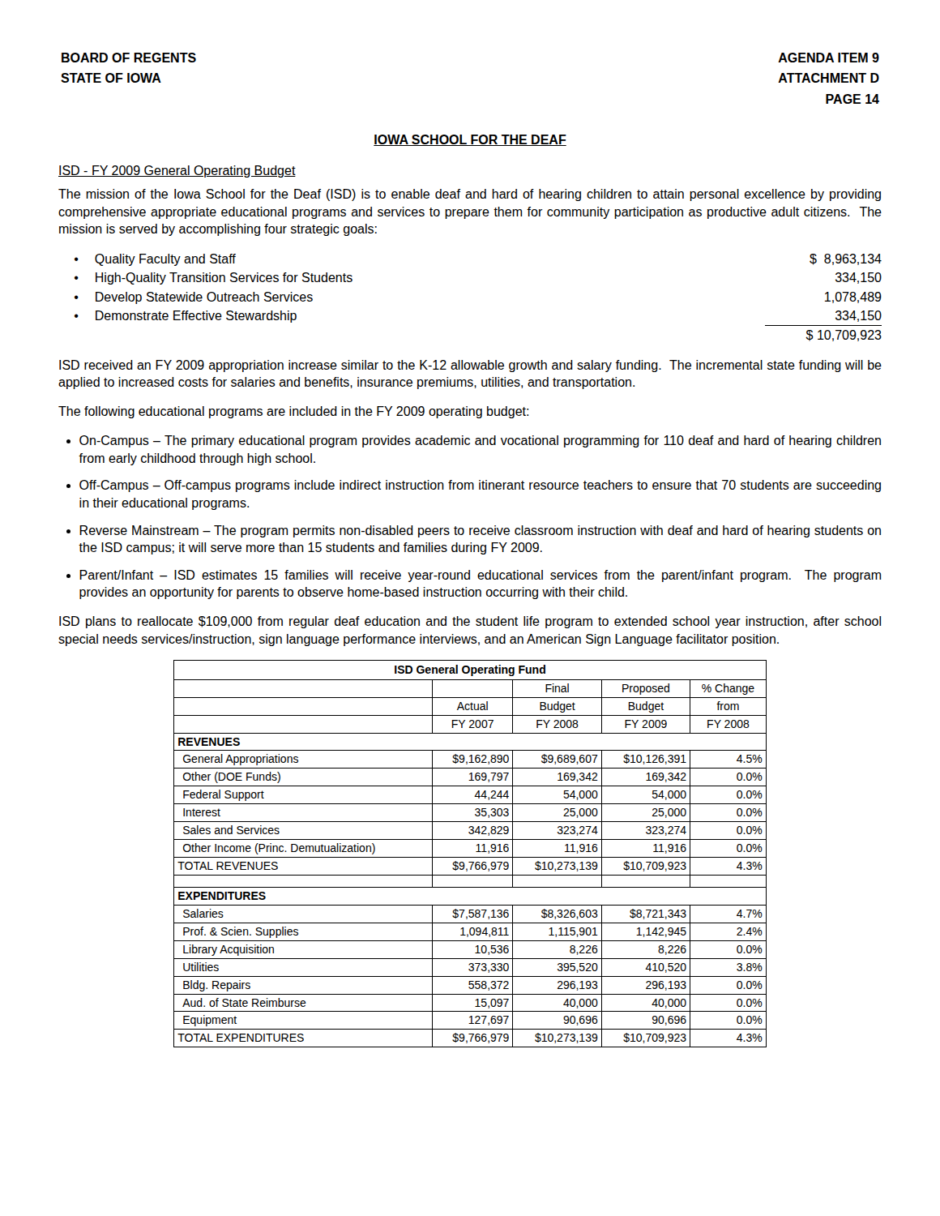| BOARD OF REGENTS | AGENDA ITEM 9 |
| STATE OF IOWA | ATTACHMENT D |
| | PAGE 14 |
IOWA SCHOOL FOR THE DEAF
ISD - FY 2009 General Operating Budget
The mission of the Iowa School for the Deaf (ISD) is to enable deaf and hard of hearing children to attain personal excellence by providing comprehensive appropriate educational programs and services to prepare them for community participation as productive adult citizens. The mission is served by accomplishing four strategic goals:
| • | Quality Faculty and Staff | $ 8,963,134 |
| • | High-Quality Transition Services for Students | 334,150 |
| • | Develop Statewide Outreach Services | 1,078,489 |
| • | Demonstrate Effective Stewardship | 334,150 |
| | | $ 10,709,923 |
ISD received an FY 2009 appropriation increase similar to the K-12 allowable growth and salary funding. The incremental state funding will be applied to increased costs for salaries and benefits, insurance premiums, utilities, and transportation.
The following educational programs are included in the FY 2009 operating budget:
On-Campus – The primary educational program provides academic and vocational programming for 110 deaf and hard of hearing children from early childhood through high school.
Off-Campus – Off-campus programs include indirect instruction from itinerant resource teachers to ensure that 70 students are succeeding in their educational programs.
Reverse Mainstream – The program permits non-disabled peers to receive classroom instruction with deaf and hard of hearing students on the ISD campus; it will serve more than 15 students and families during FY 2009.
Parent/Infant – ISD estimates 15 families will receive year-round educational services from the parent/infant program. The program provides an opportunity for parents to observe home-based instruction occurring with their child.
ISD plans to reallocate $109,000 from regular deaf education and the student life program to extended school year instruction, after school special needs services/instruction, sign language performance interviews, and an American Sign Language facilitator position.
ISD General Operating Fund
| | | Final | Proposed | % Change |
| --- | --- | --- | --- | --- |
| | Actual | Budget | Budget | from |
| | FY 2007 | FY 2008 | FY 2009 | FY 2008 |
| REVENUES |
| General Appropriations | $9,162,890 | $9,689,607 | $10,126,391 | 4.5% |
| Other (DOE Funds) | 169,797 | 169,342 | 169,342 | 0.0% |
| Federal Support | 44,244 | 54,000 | 54,000 | 0.0% |
| Interest | 35,303 | 25,000 | 25,000 | 0.0% |
| Sales and Services | 342,829 | 323,274 | 323,274 | 0.0% |
| Other Income (Princ. Demutualization) | 11,916 | 11,916 | 11,916 | 0.0% |
| TOTAL REVENUES | $9,766,979 | $10,273,139 | $10,709,923 | 4.3% |
| EXPENDITURES |
| Salaries | $7,587,136 | $8,326,603 | $8,721,343 | 4.7% |
| Prof. & Scien. Supplies | 1,094,811 | 1,115,901 | 1,142,945 | 2.4% |
| Library Acquisition | 10,536 | 8,226 | 8,226 | 0.0% |
| Utilities | 373,330 | 395,520 | 410,520 | 3.8% |
| Bldg. Repairs | 558,372 | 296,193 | 296,193 | 0.0% |
| Aud. of State Reimburse | 15,097 | 40,000 | 40,000 | 0.0% |
| Equipment | 127,697 | 90,696 | 90,696 | 0.0% |
| TOTAL EXPENDITURES | $9,766,979 | $10,273,139 | $10,709,923 | 4.3% |